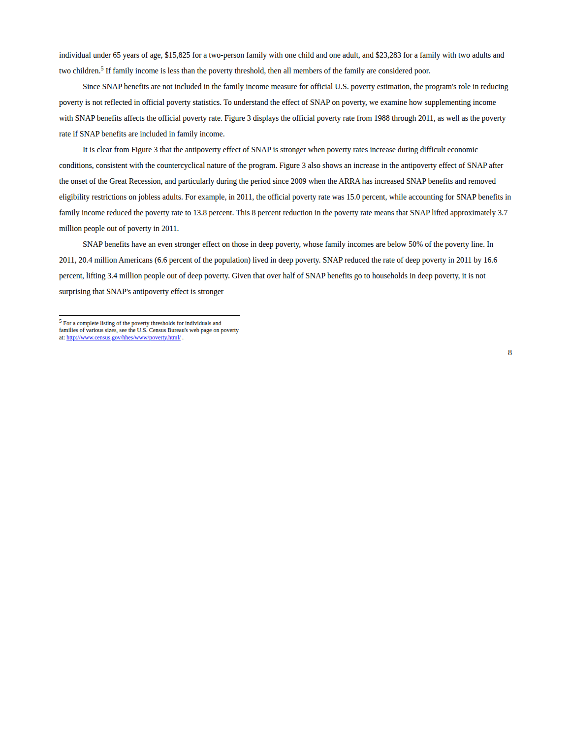individual under 65 years of age, $15,825 for a two-person family with one child and one adult, and $23,283 for a family with two adults and two children.5 If family income is less than the poverty threshold, then all members of the family are considered poor.
Since SNAP benefits are not included in the family income measure for official U.S. poverty estimation, the program's role in reducing poverty is not reflected in official poverty statistics. To understand the effect of SNAP on poverty, we examine how supplementing income with SNAP benefits affects the official poverty rate. Figure 3 displays the official poverty rate from 1988 through 2011, as well as the poverty rate if SNAP benefits are included in family income.
It is clear from Figure 3 that the antipoverty effect of SNAP is stronger when poverty rates increase during difficult economic conditions, consistent with the countercyclical nature of the program. Figure 3 also shows an increase in the antipoverty effect of SNAP after the onset of the Great Recession, and particularly during the period since 2009 when the ARRA has increased SNAP benefits and removed eligibility restrictions on jobless adults. For example, in 2011, the official poverty rate was 15.0 percent, while accounting for SNAP benefits in family income reduced the poverty rate to 13.8 percent. This 8 percent reduction in the poverty rate means that SNAP lifted approximately 3.7 million people out of poverty in 2011.
SNAP benefits have an even stronger effect on those in deep poverty, whose family incomes are below 50% of the poverty line. In 2011, 20.4 million Americans (6.6 percent of the population) lived in deep poverty. SNAP reduced the rate of deep poverty in 2011 by 16.6 percent, lifting 3.4 million people out of deep poverty. Given that over half of SNAP benefits go to households in deep poverty, it is not surprising that SNAP's antipoverty effect is stronger
5 For a complete listing of the poverty thresholds for individuals and families of various sizes, see the U.S. Census Bureau's web page on poverty at: http://www.census.gov/hhes/www/poverty.html/ .
8